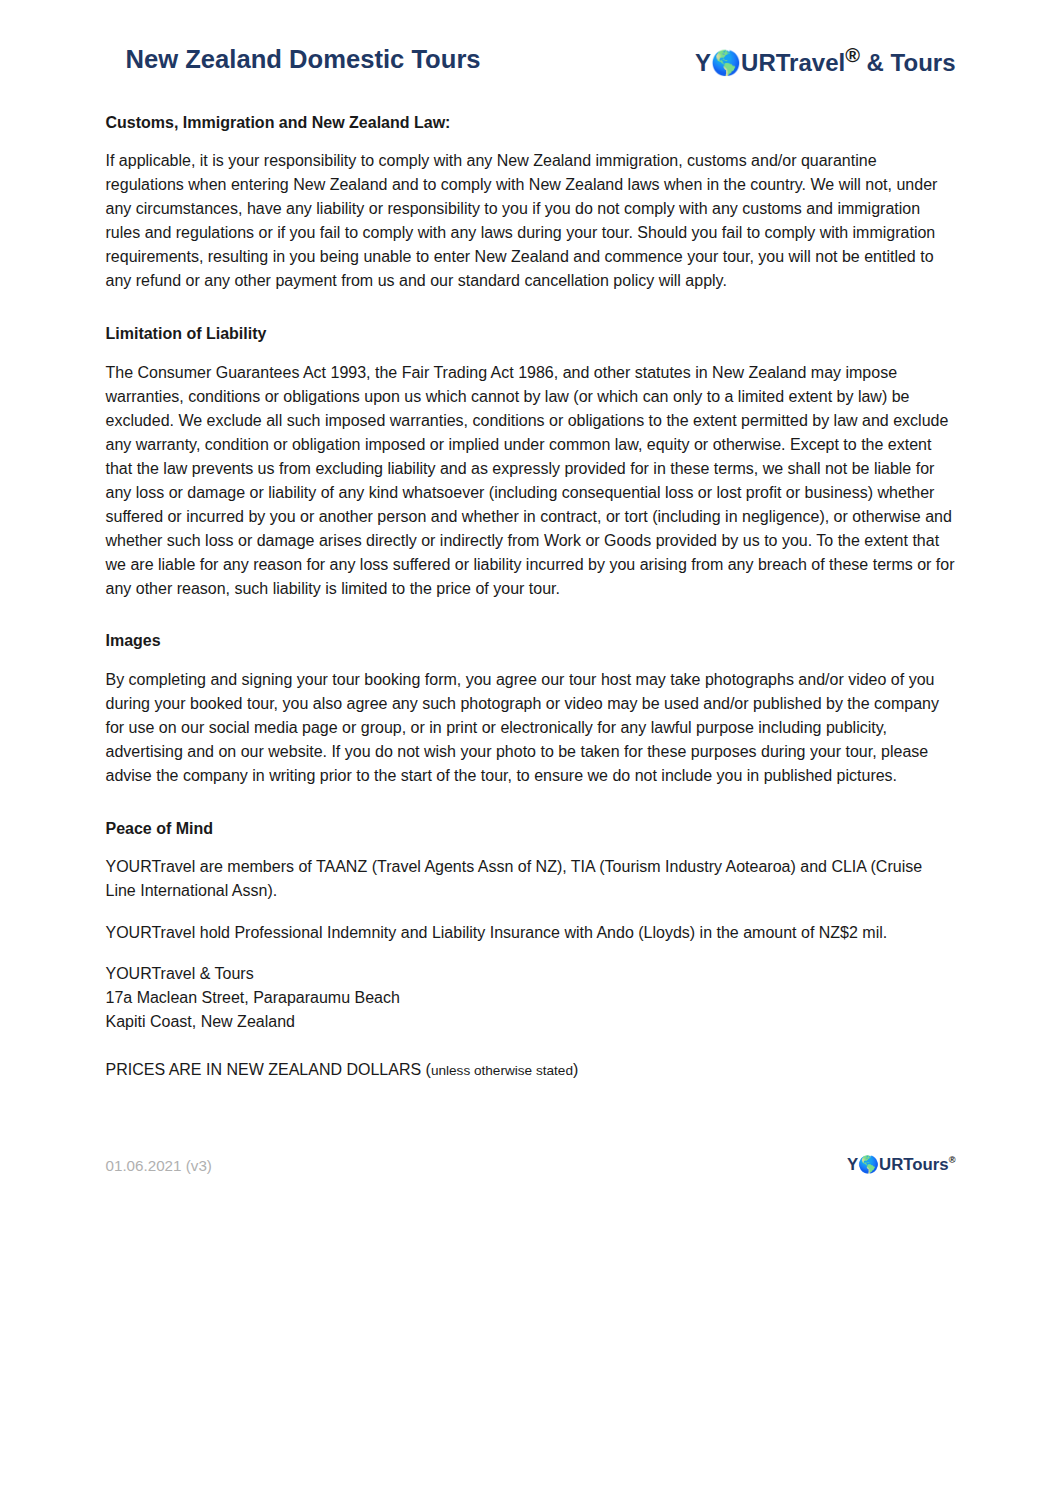New Zealand Domestic Tours
Y🌎URTravel® & Tours
Customs, Immigration and New Zealand Law:
If applicable, it is your responsibility to comply with any New Zealand immigration, customs and/or quarantine regulations when entering New Zealand and to comply with New Zealand laws when in the country. We will not, under any circumstances, have any liability or responsibility to you if you do not comply with any customs and immigration rules and regulations or if you fail to comply with any laws during your tour. Should you fail to comply with immigration requirements, resulting in you being unable to enter New Zealand and commence your tour, you will not be entitled to any refund or any other payment from us and our standard cancellation policy will apply.
Limitation of Liability
The Consumer Guarantees Act 1993, the Fair Trading Act 1986, and other statutes in New Zealand may impose warranties, conditions or obligations upon us which cannot by law (or which can only to a limited extent by law) be excluded. We exclude all such imposed warranties, conditions or obligations to the extent permitted by law and exclude any warranty, condition or obligation imposed or implied under common law, equity or otherwise. Except to the extent that the law prevents us from excluding liability and as expressly provided for in these terms, we shall not be liable for any loss or damage or liability of any kind whatsoever (including consequential loss or lost profit or business) whether suffered or incurred by you or another person and whether in contract, or tort (including in negligence), or otherwise and whether such loss or damage arises directly or indirectly from Work or Goods provided by us to you. To the extent that we are liable for any reason for any loss suffered or liability incurred by you arising from any breach of these terms or for any other reason, such liability is limited to the price of your tour.
Images
By completing and signing your tour booking form, you agree our tour host may take photographs and/or video of you during your booked tour, you also agree any such photograph or video may be used and/or published by the company for use on our social media page or group, or in print or electronically for any lawful purpose including publicity, advertising and on our website. If you do not wish your photo to be taken for these purposes during your tour, please advise the company in writing prior to the start of the tour, to ensure we do not include you in published pictures.
Peace of Mind
YOURTravel are members of TAANZ (Travel Agents Assn of NZ), TIA (Tourism Industry Aotearoa) and CLIA (Cruise Line International Assn).
YOURTravel hold Professional Indemnity and Liability Insurance with Ando (Lloyds) in the amount of NZ$2 mil.
YOURTravel & Tours
17a Maclean Street, Paraparaumu Beach
Kapiti Coast, New Zealand
PRICES ARE IN NEW ZEALAND DOLLARS (unless otherwise stated)
01.06.2021 (v3) Y🌎URTours®